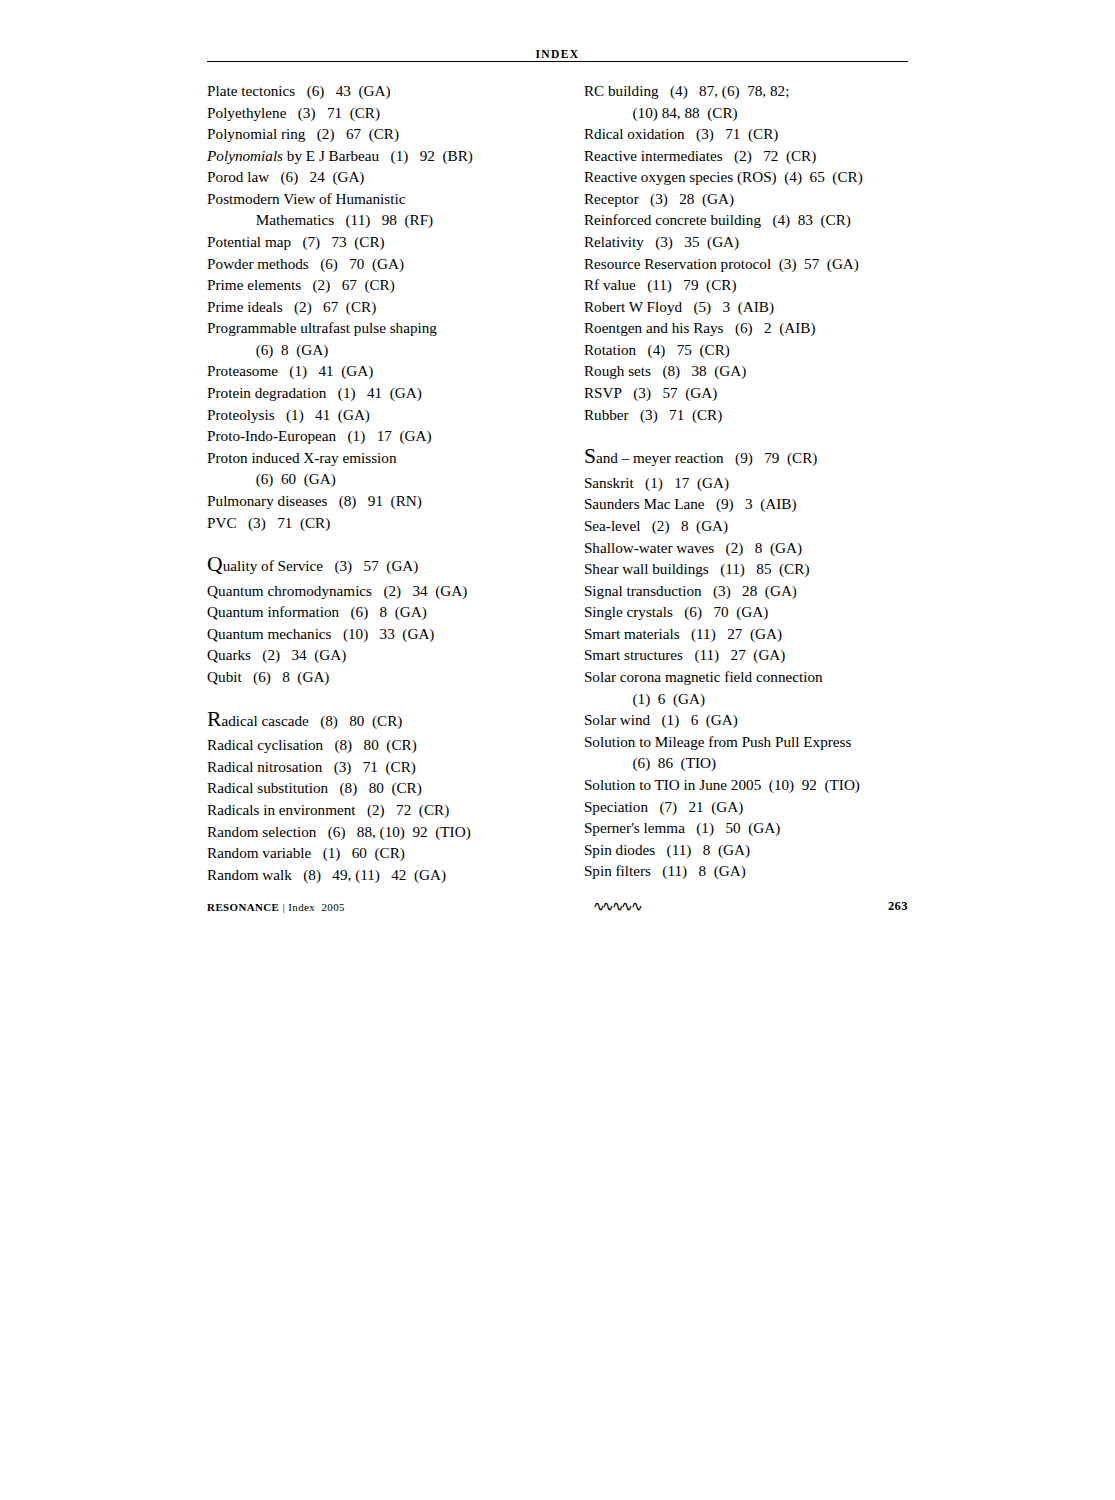INDEX
Plate tectonics (6) 43 (GA)
Polyethylene (3) 71 (CR)
Polynomial ring (2) 67 (CR)
Polynomials by E J Barbeau (1) 92 (BR)
Porod law (6) 24 (GA)
Postmodern View of Humanistic
Mathematics (11) 98 (RF)
Potential map (7) 73 (CR)
Powder methods (6) 70 (GA)
Prime elements (2) 67 (CR)
Prime ideals (2) 67 (CR)
Programmable ultrafast pulse shaping
(6) 8 (GA)
Proteasome (1) 41 (GA)
Protein degradation (1) 41 (GA)
Proteolysis (1) 41 (GA)
Proto-Indo-European (1) 17 (GA)
Proton induced X-ray emission
(6) 60 (GA)
Pulmonary diseases (8) 91 (RN)
PVC (3) 71 (CR)
Quality of Service (3) 57 (GA)
Quantum chromodynamics (2) 34 (GA)
Quantum information (6) 8 (GA)
Quantum mechanics (10) 33 (GA)
Quarks (2) 34 (GA)
Qubit (6) 8 (GA)
Radical cascade (8) 80 (CR)
Radical cyclisation (8) 80 (CR)
Radical nitrosation (3) 71 (CR)
Radical substitution (8) 80 (CR)
Radicals in environment (2) 72 (CR)
Random selection (6) 88, (10) 92 (TIO)
Random variable (1) 60 (CR)
Random walk (8) 49, (11) 42 (GA)
RC building (4) 87, (6) 78, 82;
(10) 84, 88 (CR)
Rdical oxidation (3) 71 (CR)
Reactive intermediates (2) 72 (CR)
Reactive oxygen species (ROS) (4) 65 (CR)
Receptor (3) 28 (GA)
Reinforced concrete building (4) 83 (CR)
Relativity (3) 35 (GA)
Resource Reservation protocol (3) 57 (GA)
Rf value (11) 79 (CR)
Robert W Floyd (5) 3 (AIB)
Roentgen and his Rays (6) 2 (AIB)
Rotation (4) 75 (CR)
Rough sets (8) 38 (GA)
RSVP (3) 57 (GA)
Rubber (3) 71 (CR)
Sand – meyer reaction (9) 79 (CR)
Sanskrit (1) 17 (GA)
Saunders Mac Lane (9) 3 (AIB)
Sea-level (2) 8 (GA)
Shallow-water waves (2) 8 (GA)
Shear wall buildings (11) 85 (CR)
Signal transduction (3) 28 (GA)
Single crystals (6) 70 (GA)
Smart materials (11) 27 (GA)
Smart structures (11) 27 (GA)
Solar corona magnetic field connection
(1) 6 (GA)
Solar wind (1) 6 (GA)
Solution to Mileage from Push Pull Express
(6) 86 (TIO)
Solution to TIO in June 2005 (10) 92 (TIO)
Speciation (7) 21 (GA)
Sperner's lemma (1) 50 (GA)
Spin diodes (11) 8 (GA)
Spin filters (11) 8 (GA)
RESONANCE | Index 2005
∿∿∿∿∿
263